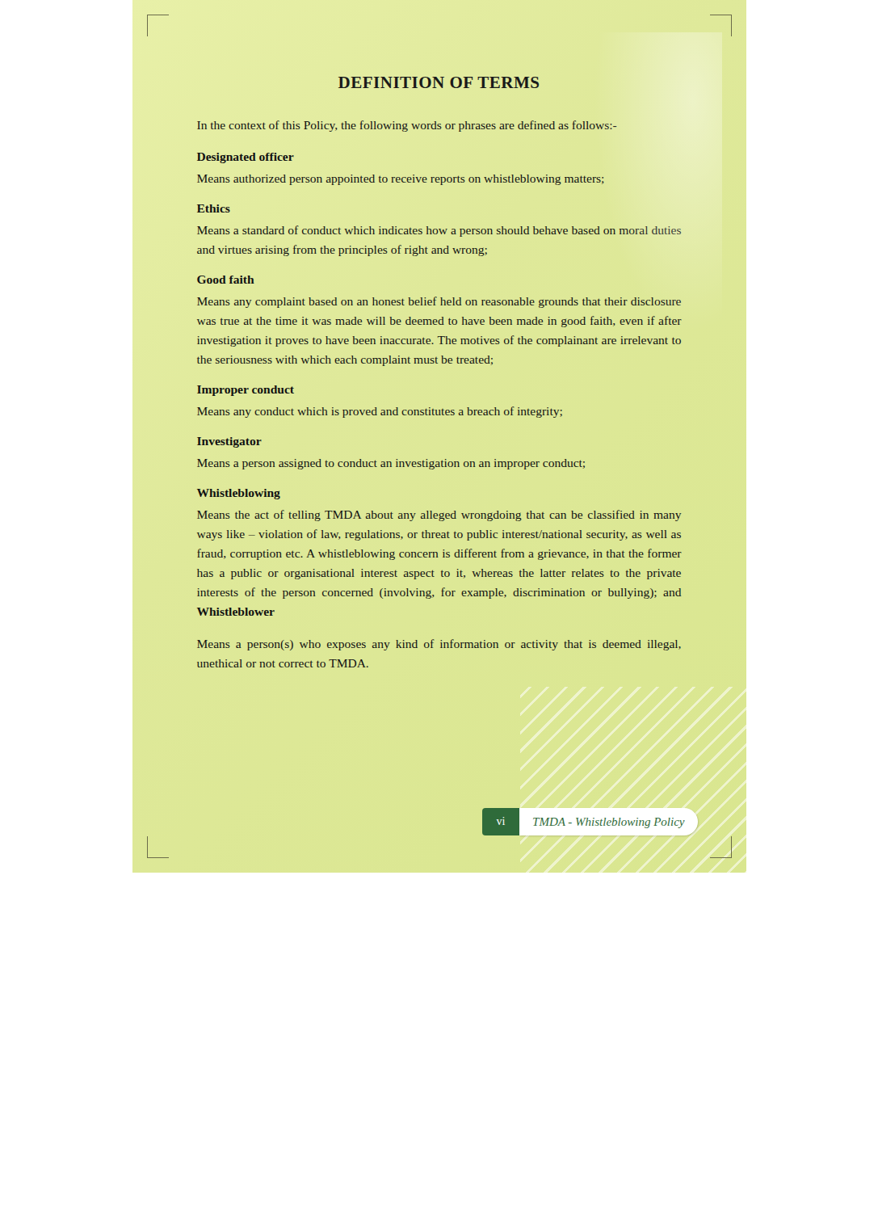DEFINITION OF TERMS
In the context of this Policy, the following words or phrases are defined as follows:-
Designated officer
Means authorized person appointed to receive reports on whistleblowing matters;
Ethics
Means a standard of conduct which indicates how a person should behave based on moral duties and virtues arising from the principles of right and wrong;
Good faith
Means any complaint based on an honest belief held on reasonable grounds that their disclosure was true at the time it was made will be deemed to have been made in good faith, even if after investigation it proves to have been inaccurate. The motives of the complainant are irrelevant to the seriousness with which each complaint must be treated;
Improper conduct
Means any conduct which is proved and constitutes a breach of integrity;
Investigator
Means a person assigned to conduct an investigation on an improper conduct;
Whistleblowing
Means the act of telling TMDA about any alleged wrongdoing that can be classified in many ways like – violation of law, regulations, or threat to public interest/national security, as well as fraud, corruption etc. A whistleblowing concern is different from a grievance, in that the former has a public or organisational interest aspect to it, whereas the latter relates to the private interests of the person concerned (involving, for example, discrimination or bullying); and Whistleblower
Means a person(s) who exposes any kind of information or activity that is deemed illegal, unethical or not correct to TMDA.
vi
TMDA - Whistleblowing Policy